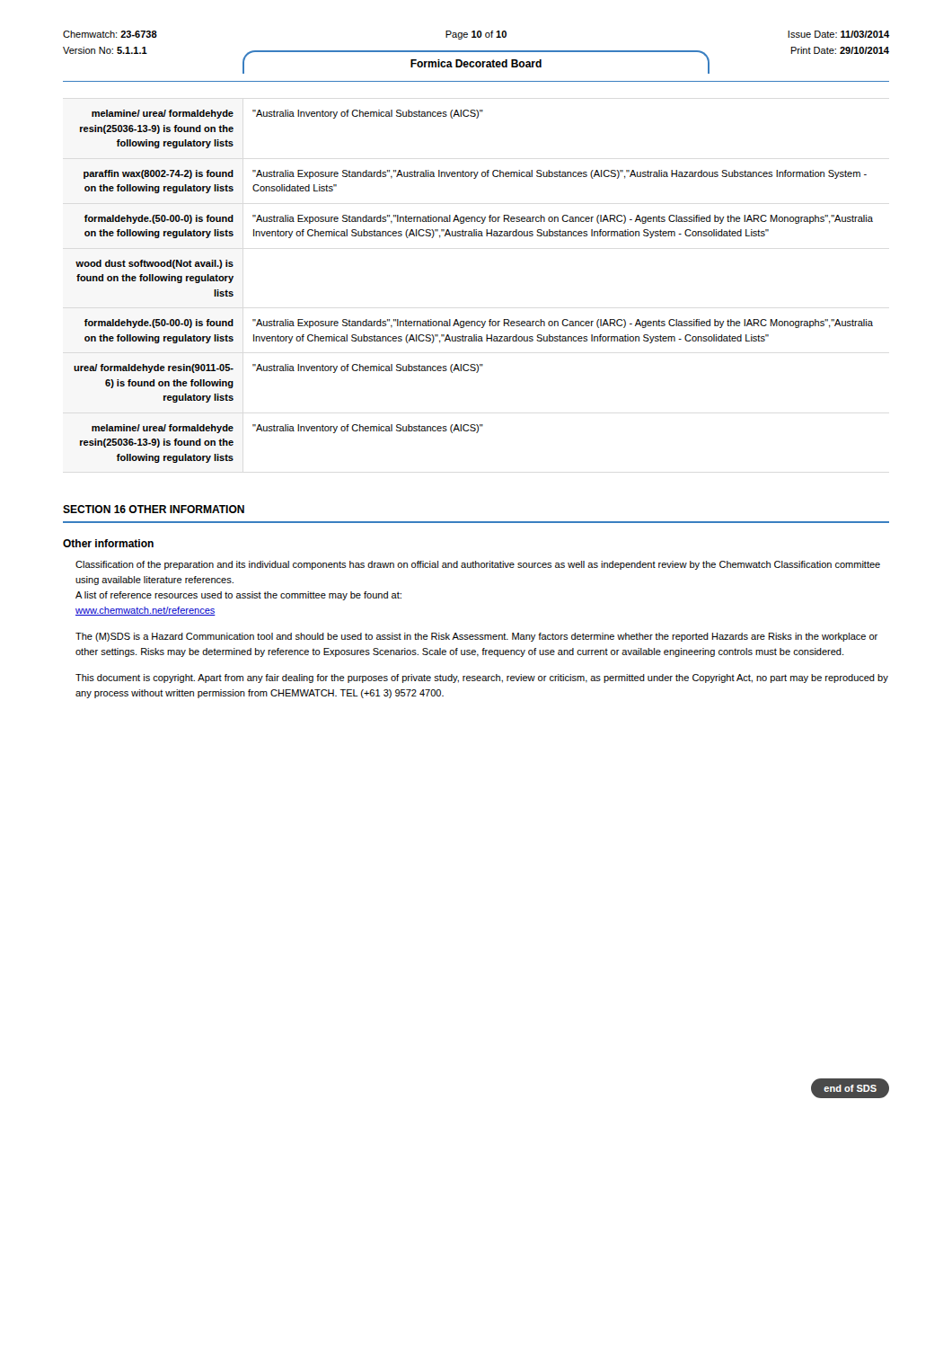Chemwatch: 23-6738
Version No: 5.1.1.1
Page 10 of 10
Issue Date: 11/03/2014
Print Date: 29/10/2014
Formica Decorated Board
| melamine/ urea/ formaldehyde resin(25036-13-9) is found on the following regulatory lists | "Australia Inventory of Chemical Substances (AICS)" |
| paraffin wax(8002-74-2) is found on the following regulatory lists | "Australia Exposure Standards","Australia Inventory of Chemical Substances (AICS)","Australia Hazardous Substances Information System - Consolidated Lists" |
| formaldehyde.(50-00-0) is found on the following regulatory lists | "Australia Exposure Standards","International Agency for Research on Cancer (IARC) - Agents Classified by the IARC Monographs","Australia Inventory of Chemical Substances (AICS)","Australia Hazardous Substances Information System - Consolidated Lists" |
| wood dust softwood(Not avail.) is found on the following regulatory lists | |
| formaldehyde.(50-00-0) is found on the following regulatory lists | "Australia Exposure Standards","International Agency for Research on Cancer (IARC) - Agents Classified by the IARC Monographs","Australia Inventory of Chemical Substances (AICS)","Australia Hazardous Substances Information System - Consolidated Lists" |
| urea/ formaldehyde resin(9011-05-6) is found on the following regulatory lists | "Australia Inventory of Chemical Substances (AICS)" |
| melamine/ urea/ formaldehyde resin(25036-13-9) is found on the following regulatory lists | "Australia Inventory of Chemical Substances (AICS)" |
SECTION 16 OTHER INFORMATION
Other information
Classification of the preparation and its individual components has drawn on official and authoritative sources as well as independent review by the Chemwatch Classification committee using available literature references.
A list of reference resources used to assist the committee may be found at:
www.chemwatch.net/references
The (M)SDS is a Hazard Communication tool and should be used to assist in the Risk Assessment. Many factors determine whether the reported Hazards are Risks in the workplace or other settings. Risks may be determined by reference to Exposures Scenarios. Scale of use, frequency of use and current or available engineering controls must be considered.
This document is copyright. Apart from any fair dealing for the purposes of private study, research, review or criticism, as permitted under the Copyright Act, no part may be reproduced by any process without written permission from CHEMWATCH. TEL (+61 3) 9572 4700.
end of SDS